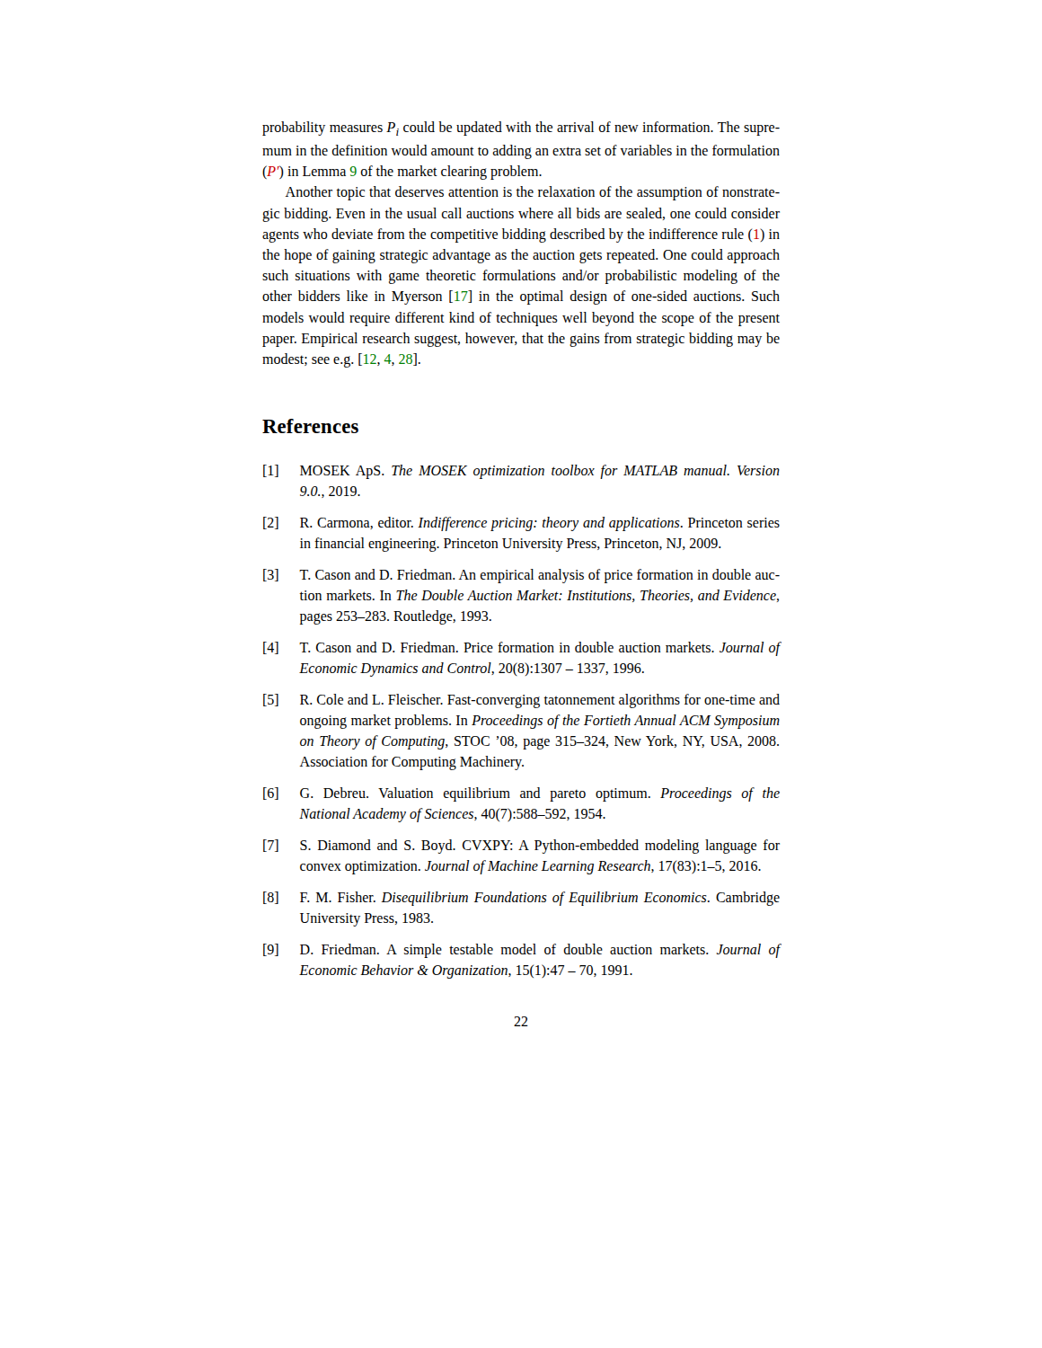probability measures Pi could be updated with the arrival of new information. The supremum in the definition would amount to adding an extra set of variables in the formulation (P′) in Lemma 9 of the market clearing problem.
Another topic that deserves attention is the relaxation of the assumption of nonstrategic bidding. Even in the usual call auctions where all bids are sealed, one could consider agents who deviate from the competitive bidding described by the indifference rule (1) in the hope of gaining strategic advantage as the auction gets repeated. One could approach such situations with game theoretic formulations and/or probabilistic modeling of the other bidders like in Myerson [17] in the optimal design of one-sided auctions. Such models would require different kind of techniques well beyond the scope of the present paper. Empirical research suggest, however, that the gains from strategic bidding may be modest; see e.g. [12, 4, 28].
References
[1] MOSEK ApS. The MOSEK optimization toolbox for MATLAB manual. Version 9.0., 2019.
[2] R. Carmona, editor. Indifference pricing: theory and applications. Princeton series in financial engineering. Princeton University Press, Princeton, NJ, 2009.
[3] T. Cason and D. Friedman. An empirical analysis of price formation in double auction markets. In The Double Auction Market: Institutions, Theories, and Evidence, pages 253–283. Routledge, 1993.
[4] T. Cason and D. Friedman. Price formation in double auction markets. Journal of Economic Dynamics and Control, 20(8):1307 – 1337, 1996.
[5] R. Cole and L. Fleischer. Fast-converging tatonnement algorithms for one-time and ongoing market problems. In Proceedings of the Fortieth Annual ACM Symposium on Theory of Computing, STOC ’08, page 315–324, New York, NY, USA, 2008. Association for Computing Machinery.
[6] G. Debreu. Valuation equilibrium and pareto optimum. Proceedings of the National Academy of Sciences, 40(7):588–592, 1954.
[7] S. Diamond and S. Boyd. CVXPY: A Python-embedded modeling language for convex optimization. Journal of Machine Learning Research, 17(83):1–5, 2016.
[8] F. M. Fisher. Disequilibrium Foundations of Equilibrium Economics. Cambridge University Press, 1983.
[9] D. Friedman. A simple testable model of double auction markets. Journal of Economic Behavior & Organization, 15(1):47 – 70, 1991.
22